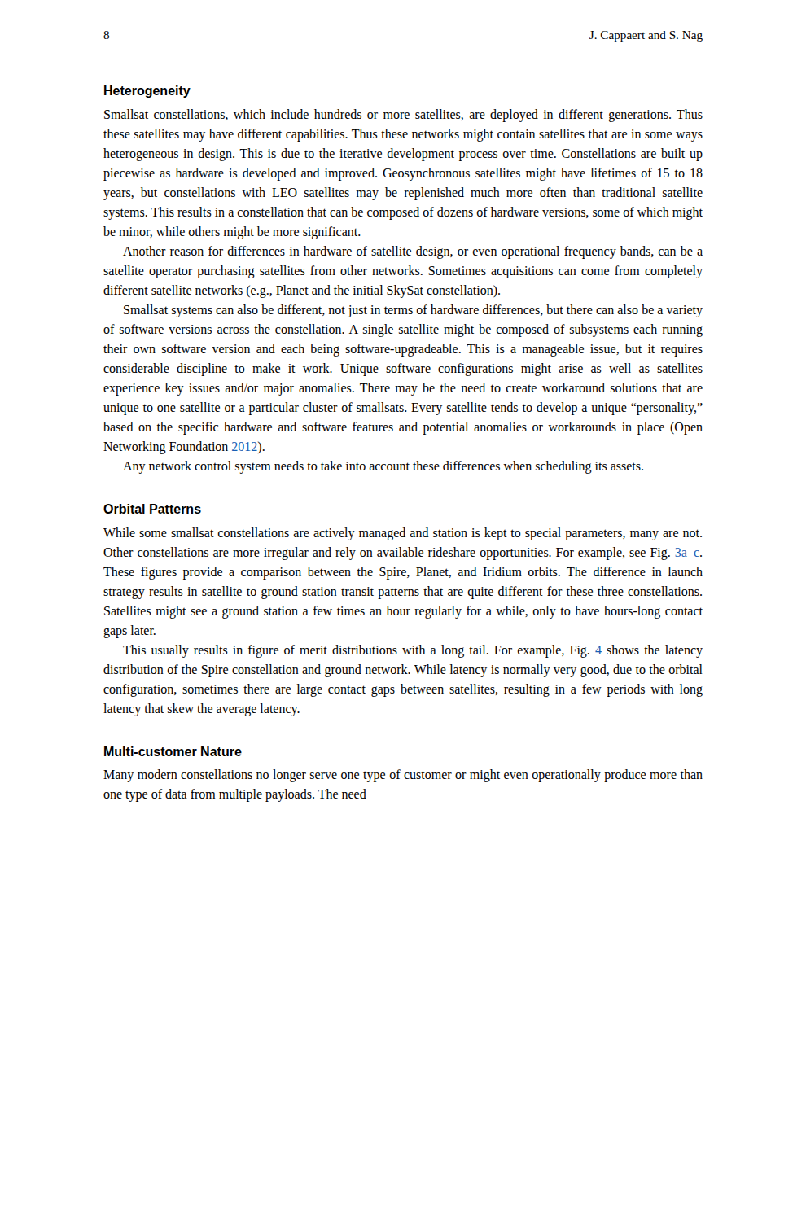8 J. Cappaert and S. Nag
Heterogeneity
Smallsat constellations, which include hundreds or more satellites, are deployed in different generations. Thus these satellites may have different capabilities. Thus these networks might contain satellites that are in some ways heterogeneous in design. This is due to the iterative development process over time. Constellations are built up piecewise as hardware is developed and improved. Geosynchronous satellites might have lifetimes of 15 to 18 years, but constellations with LEO satellites may be replenished much more often than traditional satellite systems. This results in a constellation that can be composed of dozens of hardware versions, some of which might be minor, while others might be more significant.
Another reason for differences in hardware of satellite design, or even operational frequency bands, can be a satellite operator purchasing satellites from other networks. Sometimes acquisitions can come from completely different satellite networks (e.g., Planet and the initial SkySat constellation).
Smallsat systems can also be different, not just in terms of hardware differences, but there can also be a variety of software versions across the constellation. A single satellite might be composed of subsystems each running their own software version and each being software-upgradeable. This is a manageable issue, but it requires considerable discipline to make it work. Unique software configurations might arise as well as satellites experience key issues and/or major anomalies. There may be the need to create workaround solutions that are unique to one satellite or a particular cluster of smallsats. Every satellite tends to develop a unique “personality,” based on the specific hardware and software features and potential anomalies or workarounds in place (Open Networking Foundation 2012).
Any network control system needs to take into account these differences when scheduling its assets.
Orbital Patterns
While some smallsat constellations are actively managed and station is kept to special parameters, many are not. Other constellations are more irregular and rely on available rideshare opportunities. For example, see Fig. 3a–c. These figures provide a comparison between the Spire, Planet, and Iridium orbits. The difference in launch strategy results in satellite to ground station transit patterns that are quite different for these three constellations. Satellites might see a ground station a few times an hour regularly for a while, only to have hours-long contact gaps later.
This usually results in figure of merit distributions with a long tail. For example, Fig. 4 shows the latency distribution of the Spire constellation and ground network. While latency is normally very good, due to the orbital configuration, sometimes there are large contact gaps between satellites, resulting in a few periods with long latency that skew the average latency.
Multi-customer Nature
Many modern constellations no longer serve one type of customer or might even operationally produce more than one type of data from multiple payloads. The need